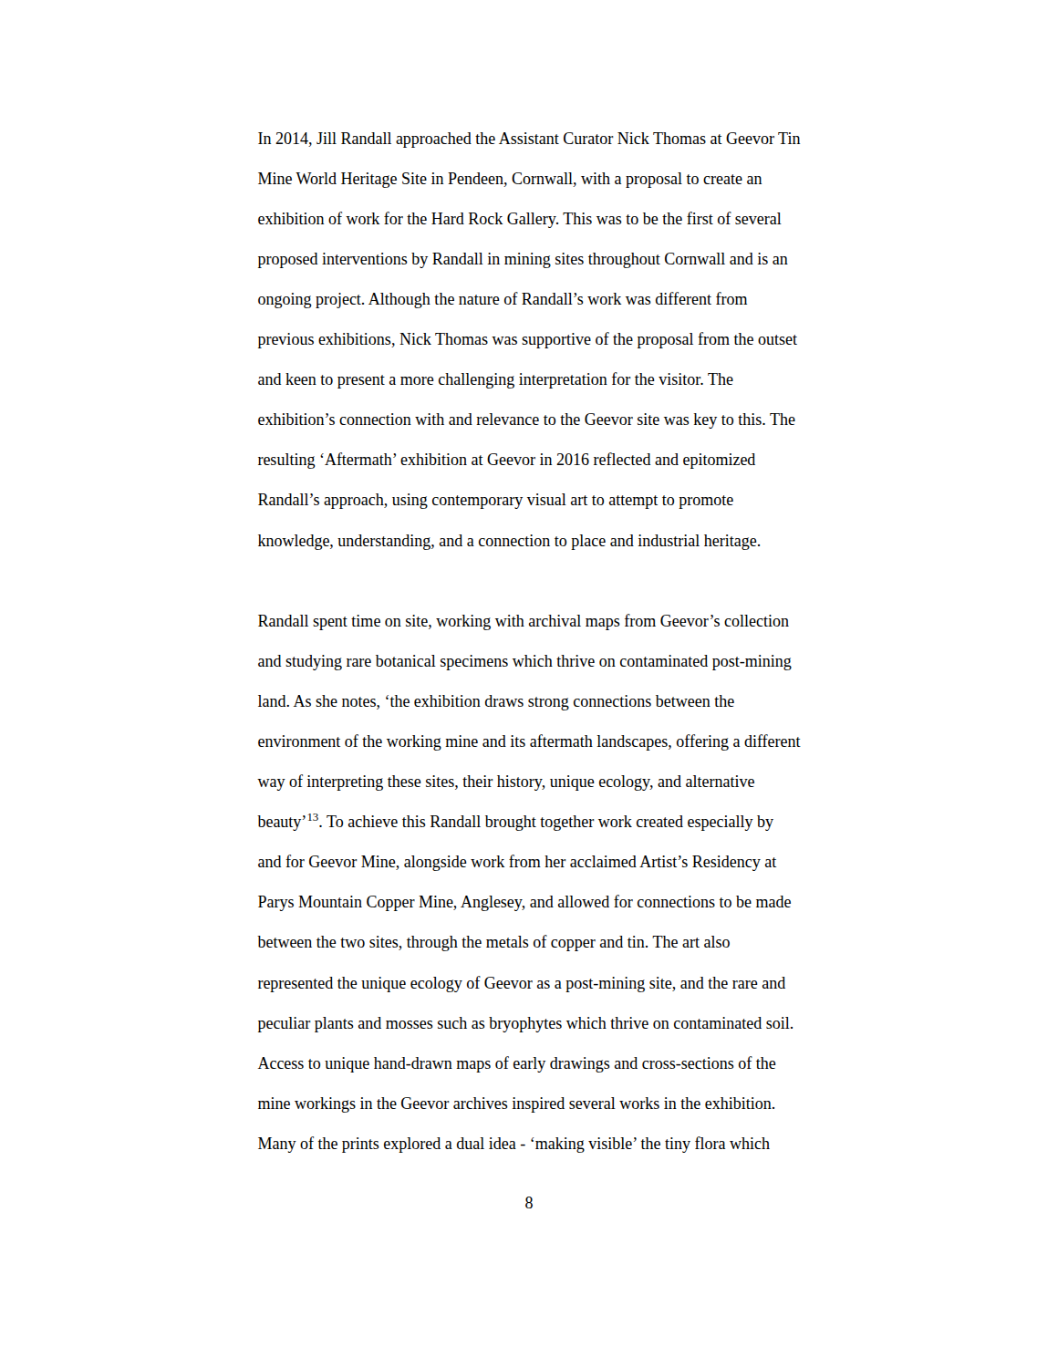In 2014, Jill Randall approached the Assistant Curator Nick Thomas at Geevor Tin Mine World Heritage Site in Pendeen, Cornwall, with a proposal to create an exhibition of work for the Hard Rock Gallery. This was to be the first of several proposed interventions by Randall in mining sites throughout Cornwall and is an ongoing project. Although the nature of Randall’s work was different from previous exhibitions, Nick Thomas was supportive of the proposal from the outset and keen to present a more challenging interpretation for the visitor. The exhibition’s connection with and relevance to the Geevor site was key to this. The resulting ‘Aftermath’ exhibition at Geevor in 2016 reflected and epitomized Randall’s approach, using contemporary visual art to attempt to promote knowledge, understanding, and a connection to place and industrial heritage.
Randall spent time on site, working with archival maps from Geevor’s collection and studying rare botanical specimens which thrive on contaminated post-mining land. As she notes, ‘the exhibition draws strong connections between the environment of the working mine and its aftermath landscapes, offering a different way of interpreting these sites, their history, unique ecology, and alternative beauty’13. To achieve this Randall brought together work created especially by and for Geevor Mine, alongside work from her acclaimed Artist’s Residency at Parys Mountain Copper Mine, Anglesey, and allowed for connections to be made between the two sites, through the metals of copper and tin. The art also represented the unique ecology of Geevor as a post-mining site, and the rare and peculiar plants and mosses such as bryophytes which thrive on contaminated soil. Access to unique hand-drawn maps of early drawings and cross-sections of the mine workings in the Geevor archives inspired several works in the exhibition. Many of the prints explored a dual idea - ‘making visible’ the tiny flora which
8